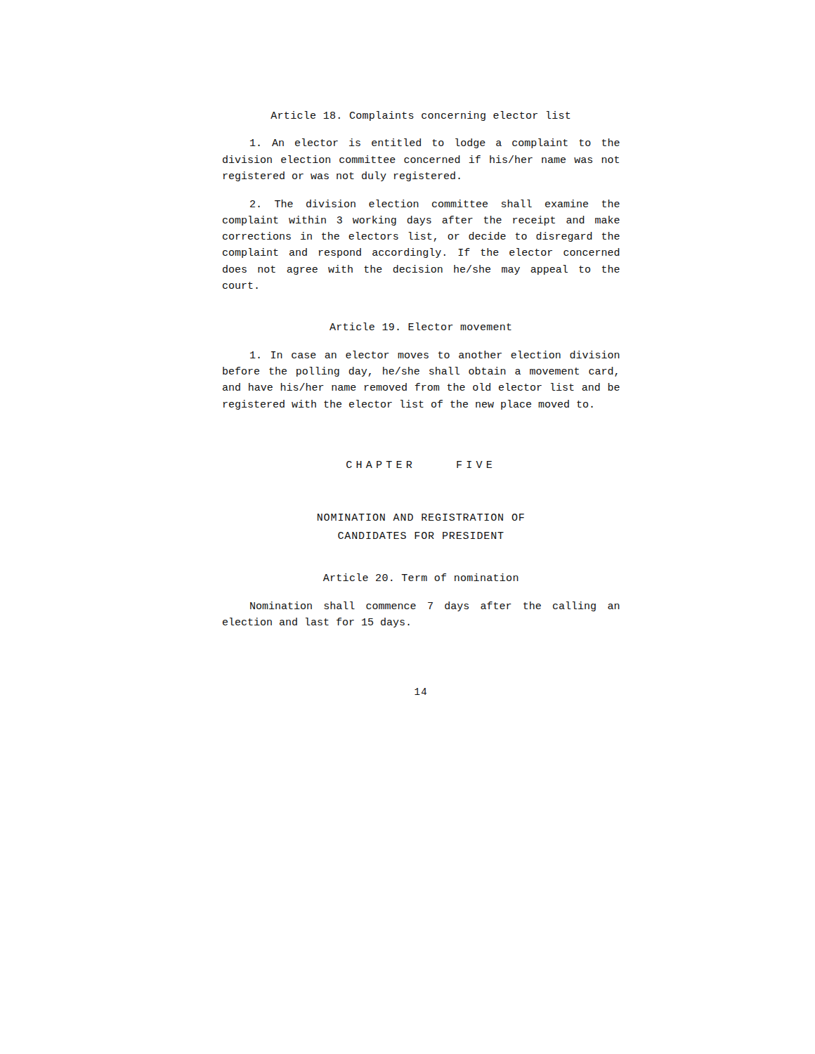Article 18. Complaints concerning elector list
1. An elector is entitled to lodge a complaint to the division election committee concerned if his/her name was not registered or was not duly registered.
2. The division election committee shall examine the complaint within 3 working days after the receipt and make corrections in the electors list, or decide to disregard the complaint and respond accordingly. If the elector concerned does not agree with the decision he/she may appeal to the court.
Article 19. Elector movement
1. In case an elector moves to another election division before the polling day, he/she shall obtain a movement card, and have his/her name removed from the old elector list and be registered with the elector list of the new place moved to.
CHAPTER FIVE
NOMINATION AND REGISTRATION OF
CANDIDATES FOR PRESIDENT
Article 20. Term of nomination
Nomination shall commence 7 days after the calling an election and last for 15 days.
14